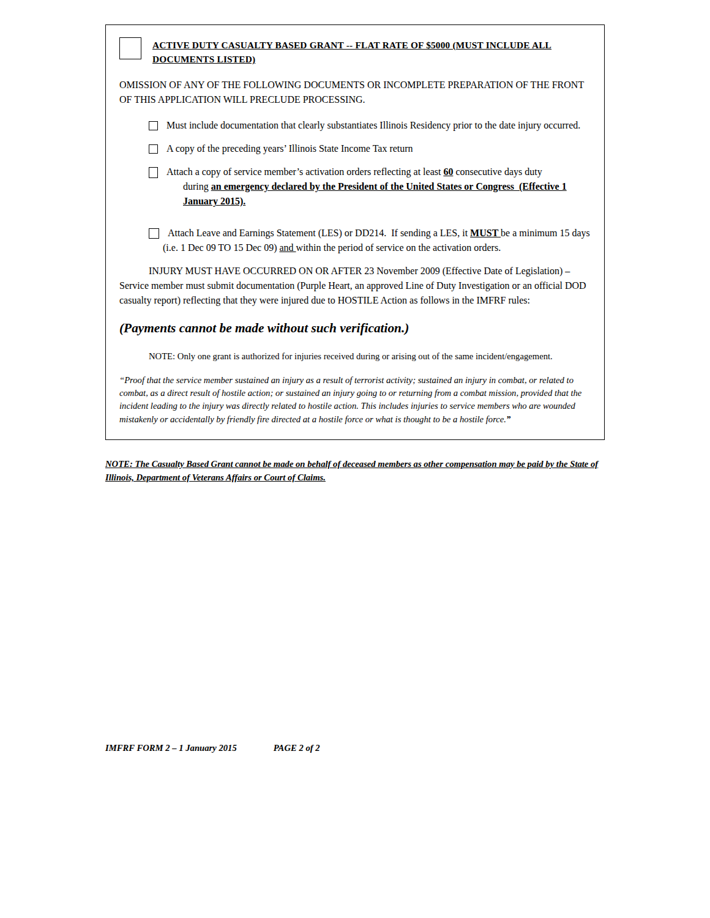ACTIVE DUTY CASUALTY BASED GRANT -- FLAT RATE OF $5000 (MUST INCLUDE ALL DOCUMENTS LISTED)
OMISSION OF ANY OF THE FOLLOWING DOCUMENTS OR INCOMPLETE PREPARATION OF THE FRONT OF THIS APPLICATION WILL PRECLUDE PROCESSING.
Must include documentation that clearly substantiates Illinois Residency prior to the date injury occurred.
A copy of the preceding years’ Illinois State Income Tax return
Attach a copy of service member’s activation orders reflecting at least 60 consecutive days duty
during an emergency declared by the President of the United States or Congress (Effective 1 January 2015).
Attach Leave and Earnings Statement (LES) or DD214. If sending a LES, it MUST be a minimum 15 days
(i.e. 1 Dec 09 TO 15 Dec 09) and within the period of service on the activation orders.
INJURY MUST HAVE OCCURRED ON OR AFTER 23 November 2009 (Effective Date of Legislation) –
Service member must submit documentation (Purple Heart, an approved Line of Duty Investigation or an official DOD casualty report) reflecting that they were injured due to HOSTILE Action as follows in the IMFRF rules:
(Payments cannot be made without such verification.)
NOTE: Only one grant is authorized for injuries received during or arising out of the same incident/engagement.
“Proof that the service member sustained an injury as a result of terrorist activity; sustained an injury in combat, or related to combat, as a direct result of hostile action; or sustained an injury going to or returning from a combat mission, provided that the incident leading to the injury was directly related to hostile action. This includes injuries to service members who are wounded mistakenly or accidentally by friendly fire directed at a hostile force or what is thought to be a hostile force.”
NOTE: The Casualty Based Grant cannot be made on behalf of deceased members as other compensation may be paid by the State of Illinois, Department of Veterans Affairs or Court of Claims.
IMFRF FORM 2 – 1 January 2015 PAGE 2 of 2